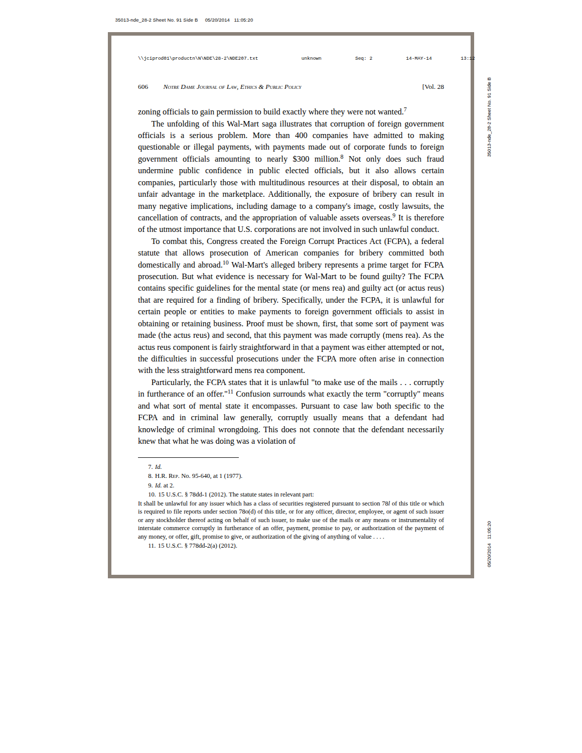35013-nde_28-2 Sheet No. 91 Side B 05/20/2014 11:05:20
35013-nde_28-2 Sheet No. 91 Side B
05/20/2014 11:05:20
\\jciprod01\productn\N\NDE\28-2\NDE207.txt unknown Seq: 2 14-MAY-14 13:12
[Vol. 28 606 Notre Dame Journal of Law, Ethics & Public Policy
zoning officials to gain permission to build exactly where they were not wanted.7
The unfolding of this Wal-Mart saga illustrates that corruption of foreign government officials is a serious problem. More than 400 companies have admitted to making questionable or illegal payments, with payments made out of corporate funds to foreign government officials amounting to nearly $300 million.8 Not only does such fraud undermine public confidence in public elected officials, but it also allows certain companies, particularly those with multitudinous resources at their disposal, to obtain an unfair advantage in the marketplace. Additionally, the exposure of bribery can result in many negative implications, including damage to a company's image, costly lawsuits, the cancellation of contracts, and the appropriation of valuable assets overseas.9 It is therefore of the utmost importance that U.S. corporations are not involved in such unlawful conduct.
To combat this, Congress created the Foreign Corrupt Practices Act (FCPA), a federal statute that allows prosecution of American companies for bribery committed both domestically and abroad.10 Wal-Mart's alleged bribery represents a prime target for FCPA prosecution. But what evidence is necessary for Wal-Mart to be found guilty? The FCPA contains specific guidelines for the mental state (or mens rea) and guilty act (or actus reus) that are required for a finding of bribery. Specifically, under the FCPA, it is unlawful for certain people or entities to make payments to foreign government officials to assist in obtaining or retaining business. Proof must be shown, first, that some sort of payment was made (the actus reus) and second, that this payment was made corruptly (mens rea). As the actus reus component is fairly straightforward in that a payment was either attempted or not, the difficulties in successful prosecutions under the FCPA more often arise in connection with the less straightforward mens rea component.
Particularly, the FCPA states that it is unlawful "to make use of the mails . . . corruptly in furtherance of an offer."11 Confusion surrounds what exactly the term "corruptly" means and what sort of mental state it encompasses. Pursuant to case law both specific to the FCPA and in criminal law generally, corruptly usually means that a defendant had knowledge of criminal wrongdoing. This does not connote that the defendant necessarily knew that what he was doing was a violation of
7. Id.
8. H.R. Rep. No. 95-640, at 1 (1977).
9. Id. at 2.
10. 15 U.S.C. § 78dd-1 (2012). The statute states in relevant part:
It shall be unlawful for any issuer which has a class of securities registered pursuant to section 78l of this title or which is required to file reports under section 78o(d) of this title, or for any officer, director, employee, or agent of such issuer or any stockholder thereof acting on behalf of such issuer, to make use of the mails or any means or instrumentality of interstate commerce corruptly in furtherance of an offer, payment, promise to pay, or authorization of the payment of any money, or offer, gift, promise to give, or authorization of the giving of anything of value . . . .
11. 15 U.S.C. § 778dd-2(a) (2012).